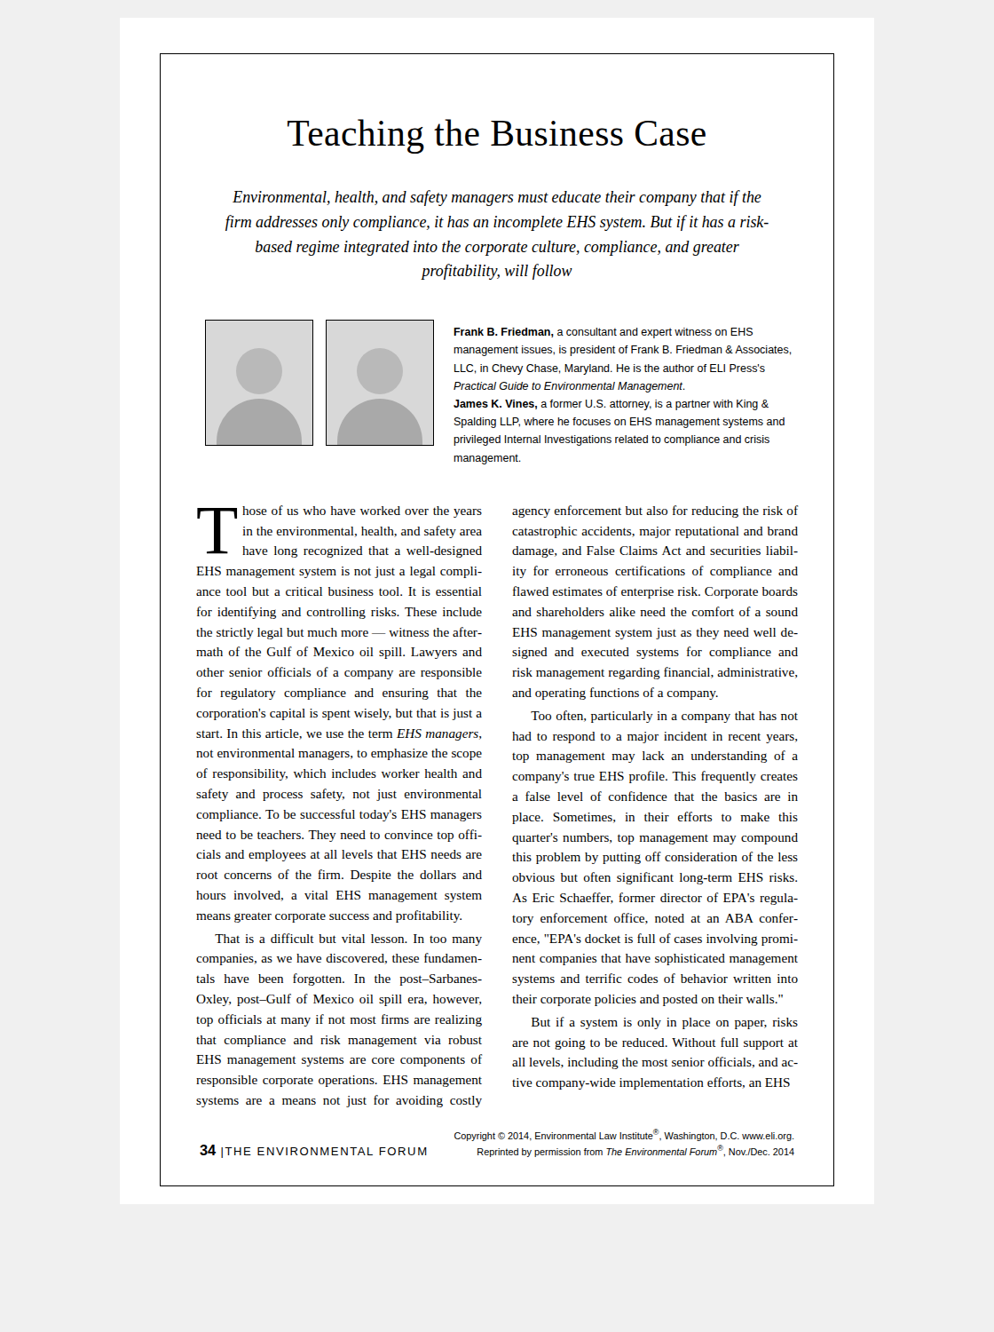Teaching the Business Case
Environmental, health, and safety managers must educate their company that if the firm addresses only compliance, it has an incomplete EHS system. But if it has a risk-based regime integrated into the corporate culture, compliance, and greater profitability, will follow
Frank B. Friedman, a consultant and expert witness on EHS management issues, is president of Frank B. Friedman & Associates, LLC, in Chevy Chase, Maryland. He is the author of ELI Press's Practical Guide to Environmental Management.
James K. Vines, a former U.S. attorney, is a partner with King & Spalding LLP, where he focuses on EHS management systems and privileged Internal Investigations related to compliance and crisis management.
Those of us who have worked over the years in the environmental, health, and safety area have long recognized that a well-designed EHS management system is not just a legal compliance tool but a critical business tool. It is essential for identifying and controlling risks. These include the strictly legal but much more — witness the aftermath of the Gulf of Mexico oil spill. Lawyers and other senior officials of a company are responsible for regulatory compliance and ensuring that the corporation's capital is spent wisely, but that is just a start. In this article, we use the term EHS managers, not environmental managers, to emphasize the scope of responsibility, which includes worker health and safety and process safety, not just environmental compliance. To be successful today's EHS managers need to be teachers. They need to convince top officials and employees at all levels that EHS needs are root concerns of the firm. Despite the dollars and hours involved, a vital EHS management system means greater corporate success and profitability.
That is a difficult but vital lesson. In too many companies, as we have discovered, these fundamentals have been forgotten. In the post–Sarbanes-Oxley, post–Gulf of Mexico oil spill era, however, top officials at many if not most firms are realizing that compliance and risk management via robust EHS management systems are core components of responsible corporate operations. EHS management systems are a means not just for avoiding costly agency enforcement but also for reducing the risk of catastrophic accidents, major reputational and brand damage, and False Claims Act and securities liability for erroneous certifications of compliance and flawed estimates of enterprise risk. Corporate boards and shareholders alike need the comfort of a sound EHS management system just as they need well designed and executed systems for compliance and risk management regarding financial, administrative, and operating functions of a company.
Too often, particularly in a company that has not had to respond to a major incident in recent years, top management may lack an understanding of a company's true EHS profile. This frequently creates a false level of confidence that the basics are in place. Sometimes, in their efforts to make this quarter's numbers, top management may compound this problem by putting off consideration of the less obvious but often significant long-term EHS risks. As Eric Schaeffer, former director of EPA's regulatory enforcement office, noted at an ABA conference, "EPA's docket is full of cases involving prominent companies that have sophisticated management systems and terrific codes of behavior written into their corporate policies and posted on their walls."
But if a system is only in place on paper, risks are not going to be reduced. Without full support at all levels, including the most senior officials, and active company-wide implementation efforts, an EHS
34 |THE ENVIRONMENTAL FORUM
Copyright © 2014, Environmental Law Institute®, Washington, D.C. www.eli.org.
Reprinted by permission from The Environmental Forum®, Nov./Dec. 2014